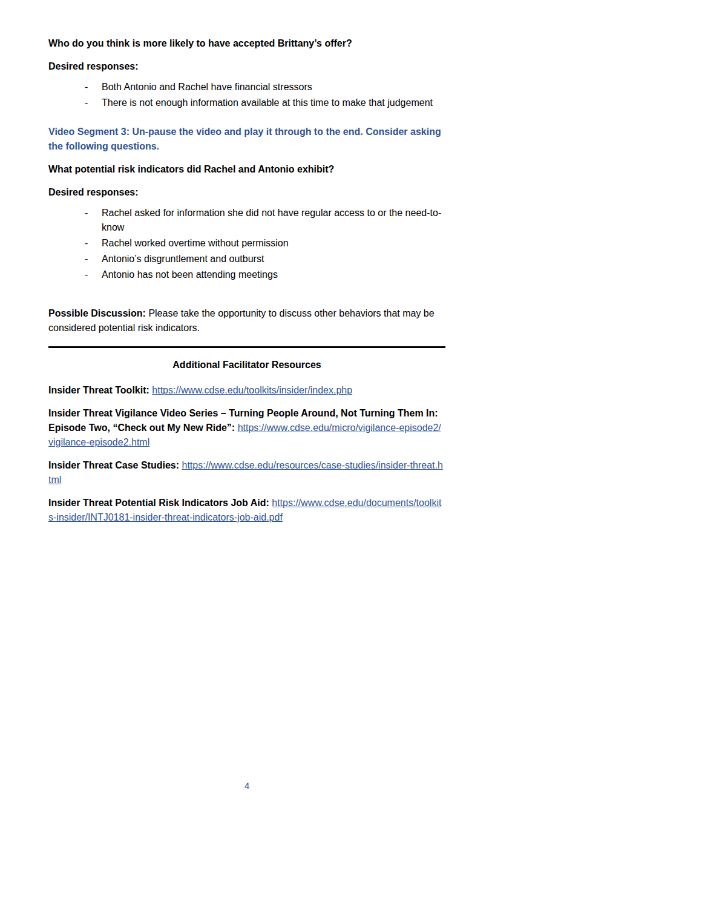Who do you think is more likely to have accepted Brittany’s offer?
Desired responses:
Both Antonio and Rachel have financial stressors
There is not enough information available at this time to make that judgement
Video Segment 3: Un-pause the video and play it through to the end. Consider asking the following questions.
What potential risk indicators did Rachel and Antonio exhibit?
Desired responses:
Rachel asked for information she did not have regular access to or the need-to-know
Rachel worked overtime without permission
Antonio’s disgruntlement and outburst
Antonio has not been attending meetings
Possible Discussion: Please take the opportunity to discuss other behaviors that may be considered potential risk indicators.
Additional Facilitator Resources
Insider Threat Toolkit: https://www.cdse.edu/toolkits/insider/index.php
Insider Threat Vigilance Video Series – Turning People Around, Not Turning Them In: Episode Two, “Check out My New Ride”: https://www.cdse.edu/micro/vigilance-episode2/vigilance-episode2.html
Insider Threat Case Studies: https://www.cdse.edu/resources/case-studies/insider-threat.html
Insider Threat Potential Risk Indicators Job Aid: https://www.cdse.edu/documents/toolkits-insider/INTJ0181-insider-threat-indicators-job-aid.pdf
4